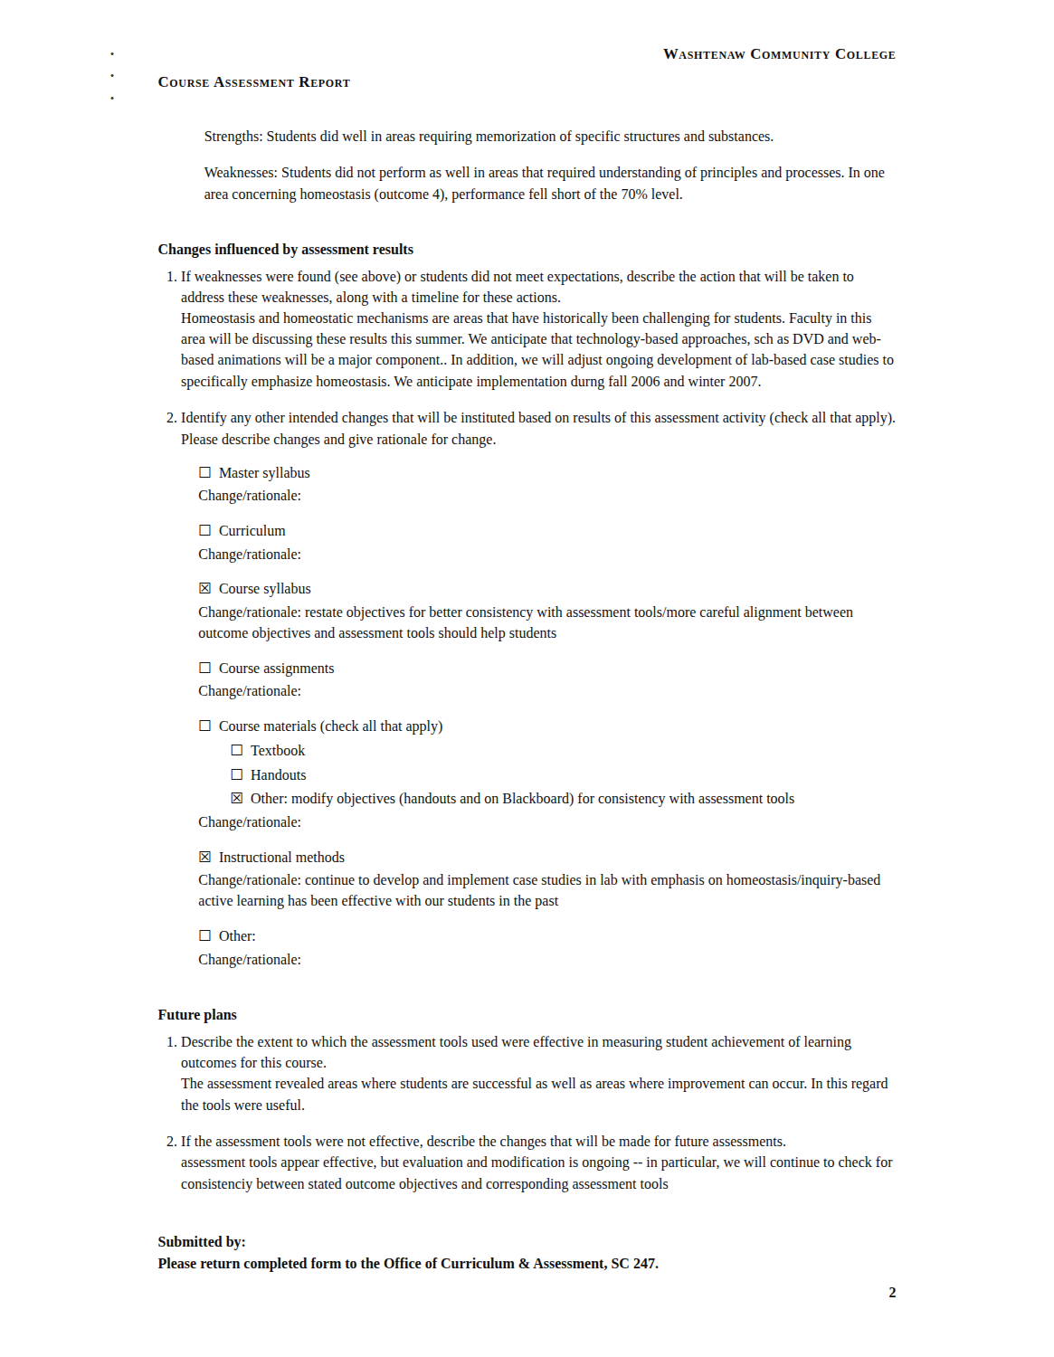•
•
•
Washtenaw Community College
Course Assessment Report
Strengths: Students did well in areas requiring memorization of specific structures and substances.
Weaknesses: Students did not perform as well in areas that required understanding of principles and processes. In one area concerning homeostasis (outcome 4), performance fell short of the 70% level.
Changes influenced by assessment results
If weaknesses were found (see above) or students did not meet expectations, describe the action that will be taken to address these weaknesses, along with a timeline for these actions.
Homeostasis and homeostatic mechanisms are areas that have historically been challenging for students. Faculty in this area will be discussing these results this summer. We anticipate that technology-based approaches, sch as DVD and web-based animations will be a major component.. In addition, we will adjust ongoing development of lab-based case studies to specifically emphasize homeostasis. We anticipate implementation durng fall 2006 and winter 2007.
Identify any other intended changes that will be instituted based on results of this assessment activity (check all that apply). Please describe changes and give rationale for change.
Master syllabus
Change/rationale:
Curriculum
Change/rationale:
Course syllabus
Change/rationale: restate objectives for better consistency with assessment tools/more careful alignment between outcome objectives and assessment tools should help students
Course assignments
Change/rationale:
Course materials (check all that apply)
Textbook
Handouts
Other: modify objectives (handouts and on Blackboard) for consistency with assessment tools
Change/rationale:
Instructional methods
Change/rationale: continue to develop and implement case studies in lab with emphasis on homeostasis/inquiry-based active learning has been effective with our students in the past
Other:
Change/rationale:
Future plans
Describe the extent to which the assessment tools used were effective in measuring student achievement of learning outcomes for this course.
The assessment revealed areas where students are successful as well as areas where improvement can occur. In this regard the tools were useful.
If the assessment tools were not effective, describe the changes that will be made for future assessments.
assessment tools appear effective, but evaluation and modification is ongoing -- in particular, we will continue to check for consistenciy between stated outcome objectives and corresponding assessment tools
Submitted by:
Please return completed form to the Office of Curriculum & Assessment, SC 247.
2